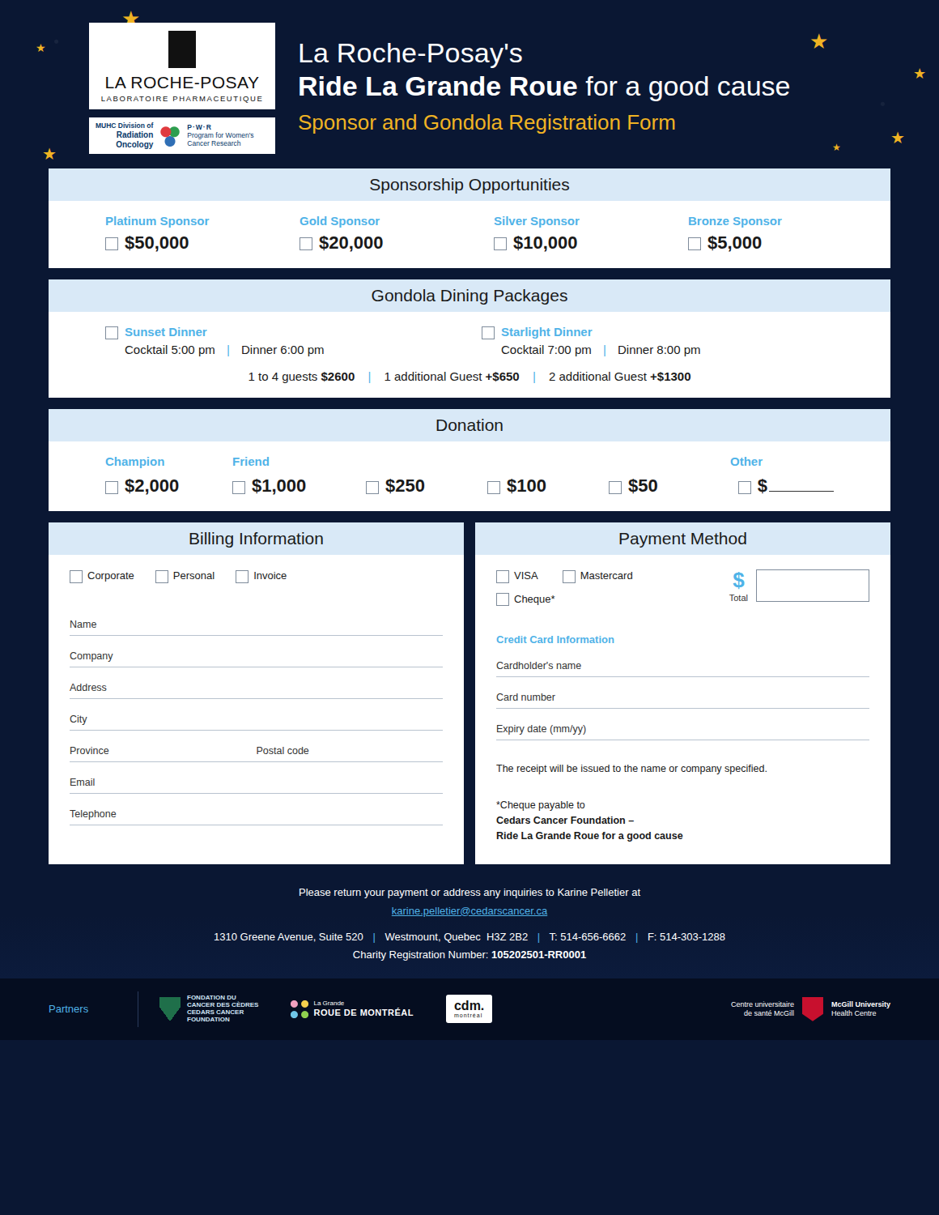★ ★ ★ ★ ★ ★ ★
LA ROCHE-POSAY
LABORATOIRE PHARMACEUTIQUE
MUHC Division of
Radiation
Oncology
P·W·R
Program for Women's
Cancer Research
La Roche-Posay's
Ride La Grande Roue for a good cause
Sponsor and Gondola Registration Form
Sponsorship Opportunities
Platinum Sponsor
$50,000
Gold Sponsor
$20,000
Silver Sponsor
$10,000
Bronze Sponsor
$5,000
Gondola Dining Packages
Sunset Dinner
Cocktail 5:00 pm | Dinner 6:00 pm
Starlight Dinner
Cocktail 7:00 pm | Dinner 8:00 pm
1 to 4 guests $2600 | 1 additional Guest +$650 | 2 additional Guest +$1300
Donation
Champion
$2,000
Friend
$1,000
$250
$100
$50
Other
$
Billing Information
Corporate Personal Invoice
Name
Company
Address
City
Province Postal code
Email
Telephone
Payment Method
VISA Mastercard
Cheque*
$Total
Credit Card Information
Cardholder's name
Card number
Expiry date (mm/yy)
The receipt will be issued to the name or company specified.
*Cheque payable to
Cedars Cancer Foundation –
Ride La Grande Roue for a good cause
Please return your payment or address any inquiries to Karine Pelletier at
karine.pelletier@cedarscancer.ca
1310 Greene Avenue, Suite 520 | Westmount, Quebec H3Z 2B2 | T: 514-656-6662 | F: 514-303-1288
Charity Registration Number: 105202501-RR0001
Partners
FONDATION DU CANCER DES CÈDRES CEDARS CANCER FOUNDATION
La Grande ROUE DE MONTRÉAL
cdm.montréal
Centre universitaire
de santé McGill
McGill University Health Centre